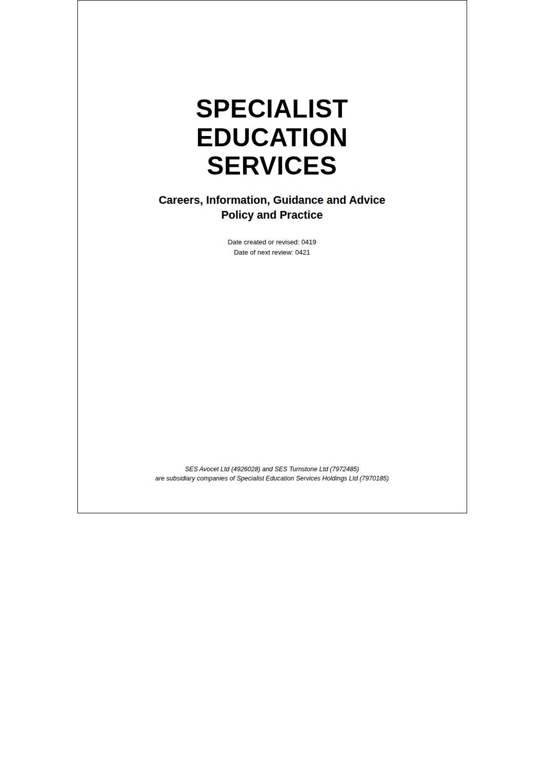SPECIALIST EDUCATION SERVICES
Careers, Information, Guidance and Advice Policy and Practice
Date created or revised: 0419
Date of next review: 0421
SES Avocet Ltd (4926028) and SES Turnstone Ltd (7972485)
are subsidiary companies of Specialist Education Services Holdings Ltd (7970185)